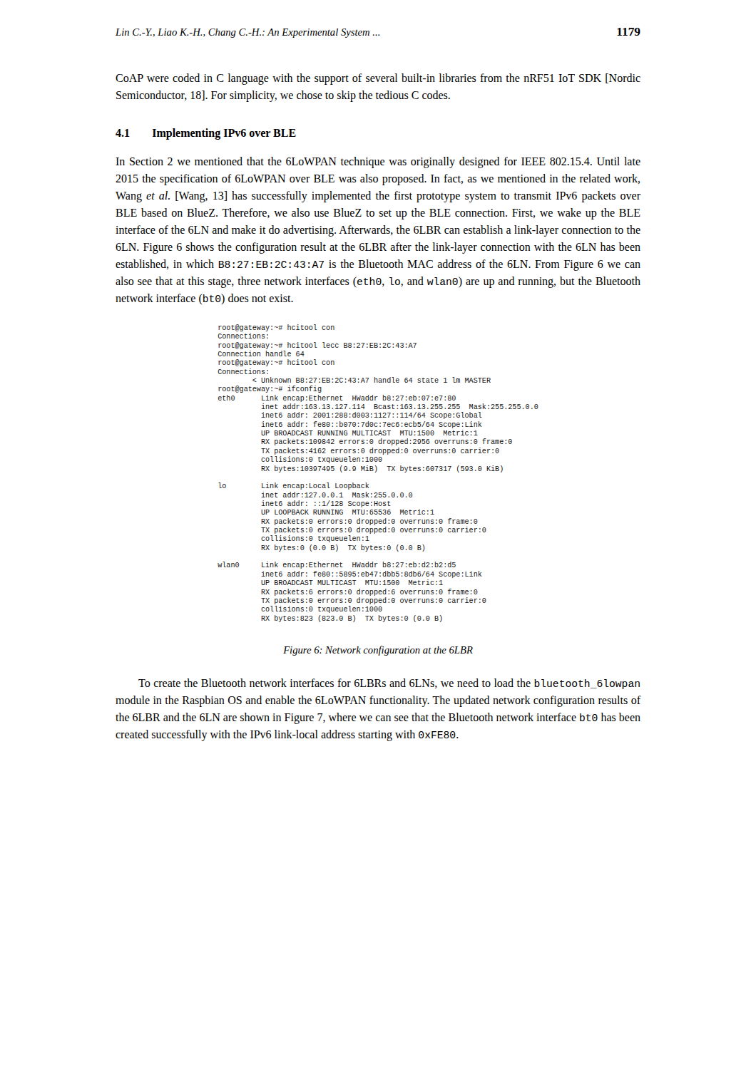Lin C.-Y., Liao K.-H., Chang C.-H.: An Experimental System ...
1179
CoAP were coded in C language with the support of several built-in libraries from the nRF51 IoT SDK [Nordic Semiconductor, 18]. For simplicity, we chose to skip the tedious C codes.
4.1 Implementing IPv6 over BLE
In Section 2 we mentioned that the 6LoWPAN technique was originally designed for IEEE 802.15.4. Until late 2015 the specification of 6LoWPAN over BLE was also proposed. In fact, as we mentioned in the related work, Wang et al. [Wang, 13] has successfully implemented the first prototype system to transmit IPv6 packets over BLE based on BlueZ. Therefore, we also use BlueZ to set up the BLE connection. First, we wake up the BLE interface of the 6LN and make it do advertising. Afterwards, the 6LBR can establish a link-layer connection to the 6LN. Figure 6 shows the configuration result at the 6LBR after the link-layer connection with the 6LN has been established, in which B8:27:EB:2C:43:A7 is the Bluetooth MAC address of the 6LN. From Figure 6 we can also see that at this stage, three network interfaces (eth0, lo, and wlan0) are up and running, but the Bluetooth network interface (bt0) does not exist.
root@gateway:~# hcitool con Connections: root@gateway:~# hcitool lecc B8:27:EB:2C:43:A7 Connection handle 64 root@gateway:~# hcitool con Connections: < Unknown B8:27:EB:2C:43:A7 handle 64 state 1 lm MASTER root@gateway:~# ifconfig eth0 Link encap:Ethernet HWaddr b8:27:eb:07:e7:80 inet addr:163.13.127.114 Bcast:163.13.255.255 Mask:255.255.0.0 inet6 addr: 2001:288:d003:1127::114/64 Scope:Global inet6 addr: fe80::b070:7d0c:7ec6:ecb5/64 Scope:Link UP BROADCAST RUNNING MULTICAST MTU:1500 Metric:1 RX packets:109842 errors:0 dropped:2956 overruns:0 frame:0 TX packets:4162 errors:0 dropped:0 overruns:0 carrier:0 collisions:0 txqueuelen:1000 RX bytes:10397495 (9.9 MiB) TX bytes:607317 (593.0 KiB) lo Link encap:Local Loopback inet addr:127.0.0.1 Mask:255.0.0.0 inet6 addr: ::1/128 Scope:Host UP LOOPBACK RUNNING MTU:65536 Metric:1 RX packets:0 errors:0 dropped:0 overruns:0 frame:0 TX packets:0 errors:0 dropped:0 overruns:0 carrier:0 collisions:0 txqueuelen:1 RX bytes:0 (0.0 B) TX bytes:0 (0.0 B) wlan0 Link encap:Ethernet HWaddr b8:27:eb:d2:b2:d5 inet6 addr: fe80::5895:eb47:dbb5:8db6/64 Scope:Link UP BROADCAST MULTICAST MTU:1500 Metric:1 RX packets:6 errors:0 dropped:6 overruns:0 frame:0 TX packets:0 errors:0 dropped:0 overruns:0 carrier:0 collisions:0 txqueuelen:1000 RX bytes:823 (823.0 B) TX bytes:0 (0.0 B)
Figure 6: Network configuration at the 6LBR
To create the Bluetooth network interfaces for 6LBRs and 6LNs, we need to load the bluetooth_6lowpan module in the Raspbian OS and enable the 6LoWPAN functionality. The updated network configuration results of the 6LBR and the 6LN are shown in Figure 7, where we can see that the Bluetooth network interface bt0 has been created successfully with the IPv6 link-local address starting with 0xFE80.